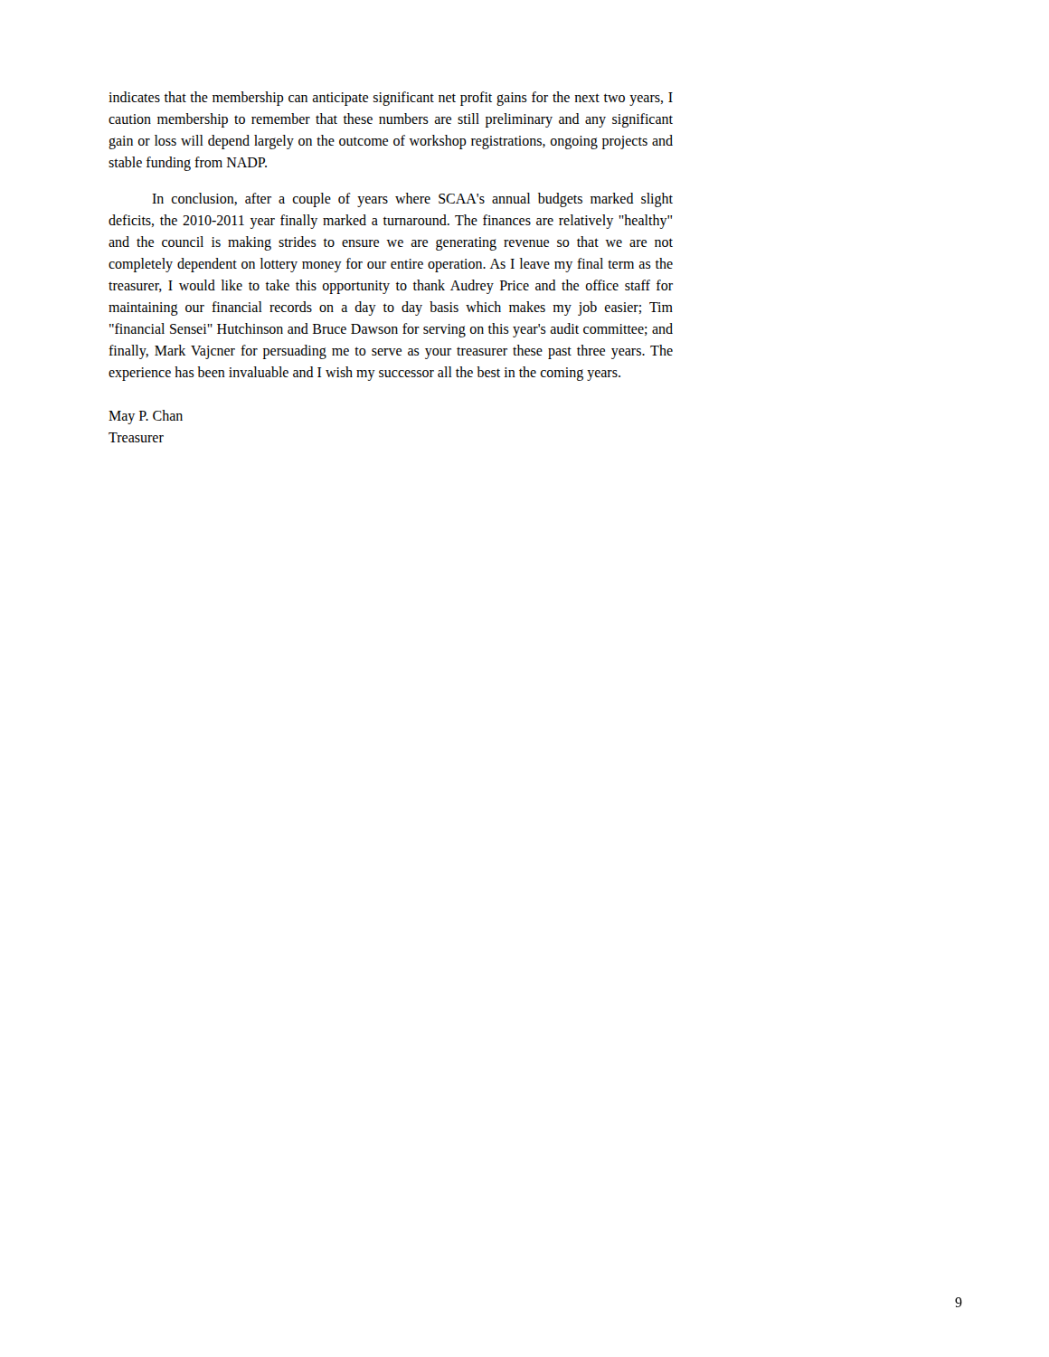indicates that the membership can anticipate significant net profit gains for the next two years, I caution membership to remember that these numbers are still preliminary and any significant gain or loss will depend largely on the outcome of workshop registrations, ongoing projects and stable funding from NADP.
In conclusion, after a couple of years where SCAA's annual budgets marked slight deficits, the 2010-2011 year finally marked a turnaround. The finances are relatively "healthy" and the council is making strides to ensure we are generating revenue so that we are not completely dependent on lottery money for our entire operation. As I leave my final term as the treasurer, I would like to take this opportunity to thank Audrey Price and the office staff for maintaining our financial records on a day to day basis which makes my job easier; Tim "financial Sensei" Hutchinson and Bruce Dawson for serving on this year's audit committee; and finally, Mark Vajcner for persuading me to serve as your treasurer these past three years. The experience has been invaluable and I wish my successor all the best in the coming years.
May P. Chan
Treasurer
9